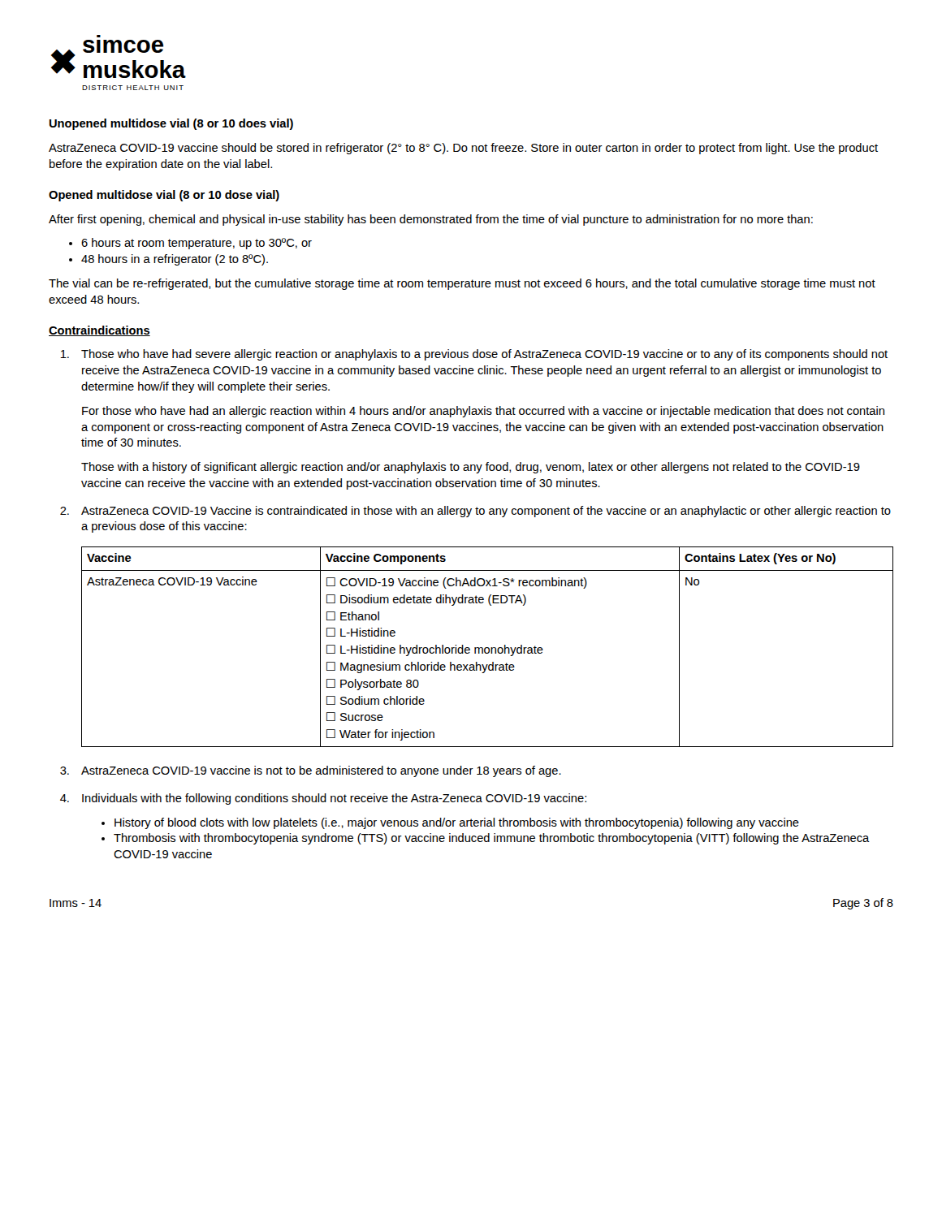✖
simcoe muskoka DISTRICT HEALTH UNIT
Unopened multidose vial (8 or 10 does vial)
AstraZeneca COVID-19 vaccine should be stored in refrigerator (2° to 8° C). Do not freeze. Store in outer carton in order to protect from light. Use the product before the expiration date on the vial label.
Opened multidose vial (8 or 10 dose vial)
After first opening, chemical and physical in-use stability has been demonstrated from the time of vial puncture to administration for no more than:
6 hours at room temperature, up to 30ºC, or
48 hours in a refrigerator (2 to 8ºC).
The vial can be re-refrigerated, but the cumulative storage time at room temperature must not exceed 6 hours, and the total cumulative storage time must not exceed 48 hours.
Contraindications
Those who have had severe allergic reaction or anaphylaxis to a previous dose of AstraZeneca COVID-19 vaccine or to any of its components should not receive the AstraZeneca COVID-19 vaccine in a community based vaccine clinic. These people need an urgent referral to an allergist or immunologist to determine how/if they will complete their series.
For those who have had an allergic reaction within 4 hours and/or anaphylaxis that occurred with a vaccine or injectable medication that does not contain a component or cross-reacting component of Astra Zeneca COVID-19 vaccines, the vaccine can be given with an extended post-vaccination observation time of 30 minutes.
Those with a history of significant allergic reaction and/or anaphylaxis to any food, drug, venom, latex or other allergens not related to the COVID-19 vaccine can receive the vaccine with an extended post-vaccination observation time of 30 minutes.
AstraZeneca COVID-19 Vaccine is contraindicated in those with an allergy to any component of the vaccine or an anaphylactic or other allergic reaction to a previous dose of this vaccine:
| Vaccine | Vaccine Components | Contains Latex (Yes or No) |
| --- | --- | --- |
| AstraZeneca COVID-19 Vaccine | ☐ COVID-19 Vaccine (ChAdOx1-S* recombinant) ☐ Disodium edetate dihydrate (EDTA) ☐ Ethanol ☐ L-Histidine ☐ L-Histidine hydrochloride monohydrate ☐ Magnesium chloride hexahydrate ☐ Polysorbate 80 ☐ Sodium chloride ☐ Sucrose ☐ Water for injection | No |
AstraZeneca COVID-19 vaccine is not to be administered to anyone under 18 years of age.
Individuals with the following conditions should not receive the Astra-Zeneca COVID-19 vaccine:
History of blood clots with low platelets (i.e., major venous and/or arterial thrombosis with thrombocytopenia) following any vaccine
Thrombosis with thrombocytopenia syndrome (TTS) or vaccine induced immune thrombotic thrombocytopenia (VITT) following the AstraZeneca COVID-19 vaccine
Imms - 14 Page 3 of 8